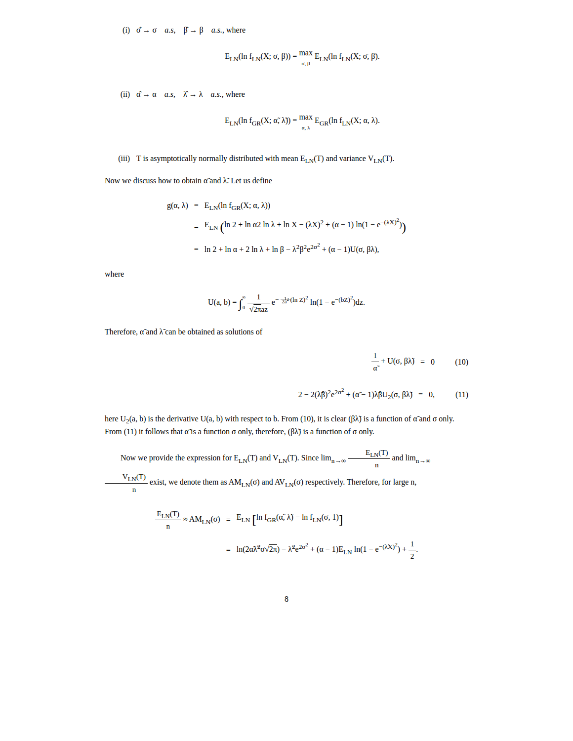(i)
σ̂ → σ a.s, β̂ → β a.s., where
ELN(ln fLN(X; σ, β)) = max σ̄, β̄ ELN(ln fLN(X; σ̄, β̄).
(ii)
α̂ → α a.s, λ̂ → λ a.s., where
ELN(ln fGR(X; α̃, λ̃)) = max α, λ EGR(ln fLN(X; α, λ).
(iii)
T is asymptotically normally distributed with mean ELN(T) and variance VLN(T).
Now we discuss how to obtain α̃ and λ̃. Let us define
| g(α, λ) | = | E LN (ln f GR (X; α, λ)) |
| | = | E LN ( ln 2 + ln α2 ln λ + ln X − (λX) 2 + (α − 1) ln(1 − e −(λX) 2 ) ) |
| | = | ln 2 + ln α + 2 ln λ + ln β − λ 2 β 2 e 2σ 2 + (α − 1)U(σ, βλ), |
where
U(a, b) = ∫∞
0 1√2πaz e− 12a2(ln Z)2 ln(1 − e−(bZ)2)dz.
Therefore, α̃ and λ̃ can be obtained as solutions of
| 1 α̃ + U(σ, βλ̃) | = | 0 |
(10)
| 2 − 2(λ̃β) 2 e 2σ 2 + (α̃ − 1)λ̃βU 2 (σ, βλ̃) | = | 0, |
(11)
here U2(a, b) is the derivative U(a, b) with respect to b. From (10), it is clear (βλ̃) is a function of α̃ and σ only. From (11) it follows that α̃ is a function σ only, therefore, (βλ̃) is a function of σ only.
Now we provide the expression for ELN(T) and VLN(T). Since limn→∞ ELN(T) n and limn→∞ VLN(T) n exist, we denote them as AMLN(σ) and AVLN(σ) respectively. Therefore, for large n,
| E LN (T) n ≈ AM LN (σ) | = | E LN [ ln f GR (α̃, λ̃) − ln f LN (σ, 1) ] |
| | = | ln(2α̃λ̃ 2 σ√ 2π ) − λ̃ 2 e 2σ 2 + (α − 1)E LN ln(1 − e −(λ̃X) 2 ) + 1 2 . |
8